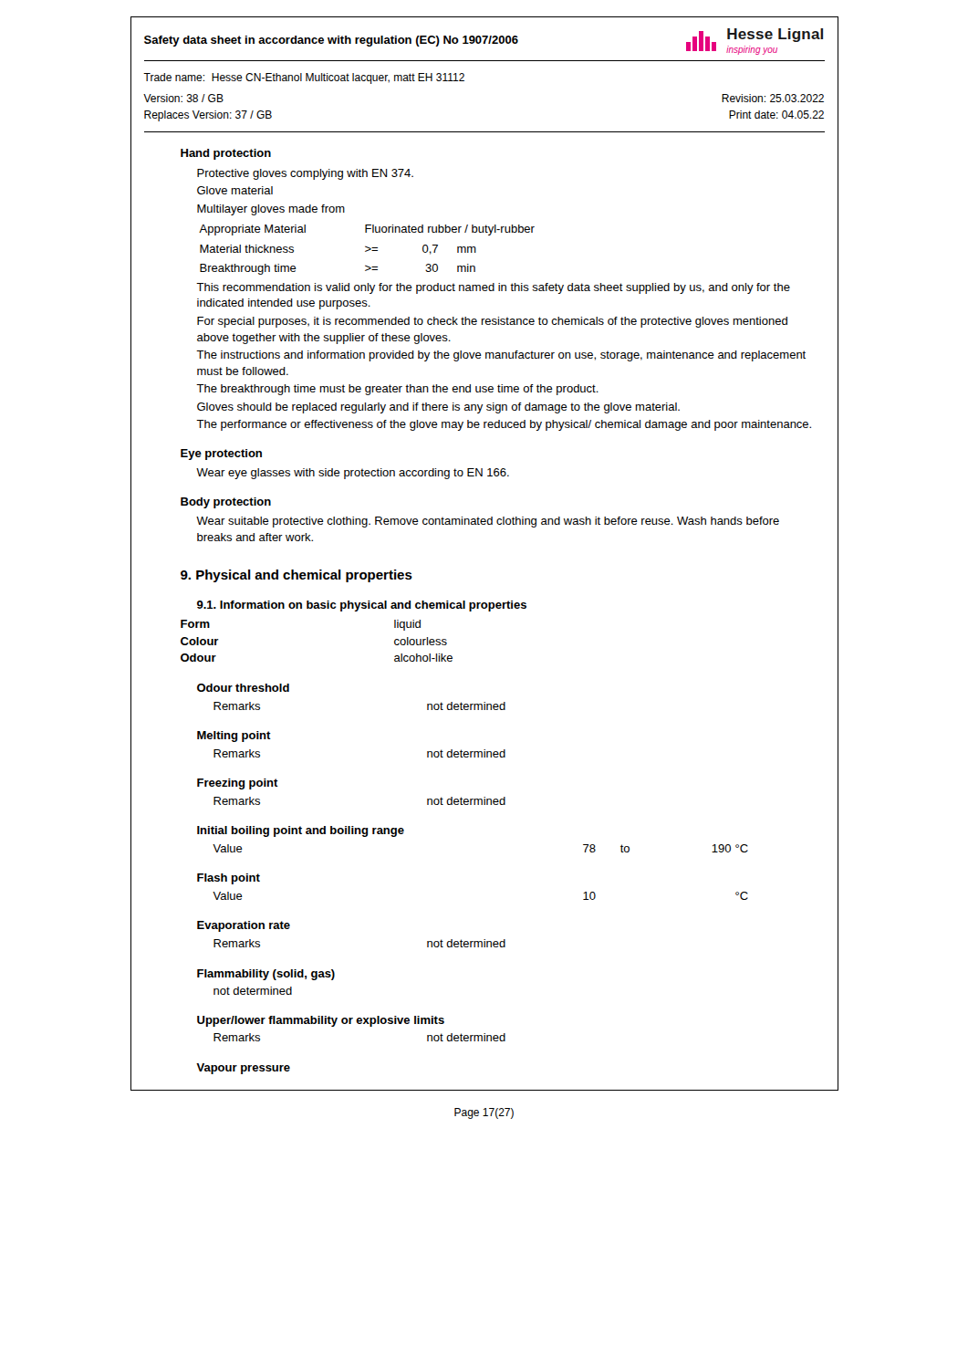Safety data sheet in accordance with regulation (EC) No 1907/2006
Hesse Lignal
inspiring you
Trade name: Hesse CN-Ethanol Multicoat lacquer, matt EH 31112
Version: 38 / GB
Replaces Version: 37 / GB
Revision: 25.03.2022
Print date: 04.05.22
Hand protection
Protective gloves complying with EN 374.
Glove material
Multilayer gloves made from
| Appropriate Material | Fluorinated rubber / butyl-rubber |
| Material thickness | >= | 0,7 | mm | |
| Breakthrough time | >= | 30 | min | |
This recommendation is valid only for the product named in this safety data sheet supplied by us, and only for the indicated intended use purposes.
For special purposes, it is recommended to check the resistance to chemicals of the protective gloves mentioned above together with the supplier of these gloves.
The instructions and information provided by the glove manufacturer on use, storage, maintenance and replacement must be followed.
The breakthrough time must be greater than the end use time of the product.
Gloves should be replaced regularly and if there is any sign of damage to the glove material.
The performance or effectiveness of the glove may be reduced by physical/ chemical damage and poor maintenance.
Eye protection
Wear eye glasses with side protection according to EN 166.
Body protection
Wear suitable protective clothing. Remove contaminated clothing and wash it before reuse. Wash hands before breaks and after work.
9. Physical and chemical properties
9.1. Information on basic physical and chemical properties
| Form | liquid |
| Colour | colourless |
| Odour | alcohol-like |
Odour threshold
| Remarks | not determined |
Melting point
| Remarks | not determined |
Freezing point
| Remarks | not determined |
Initial boiling point and boiling range
| Value | 78 | to | 190 | °C |
Flash point
| Value | 10 | | | °C |
Evaporation rate
| Remarks | not determined |
Flammability (solid, gas)
not determined
Upper/lower flammability or explosive limits
| Remarks | not determined |
Vapour pressure
Page 17(27)